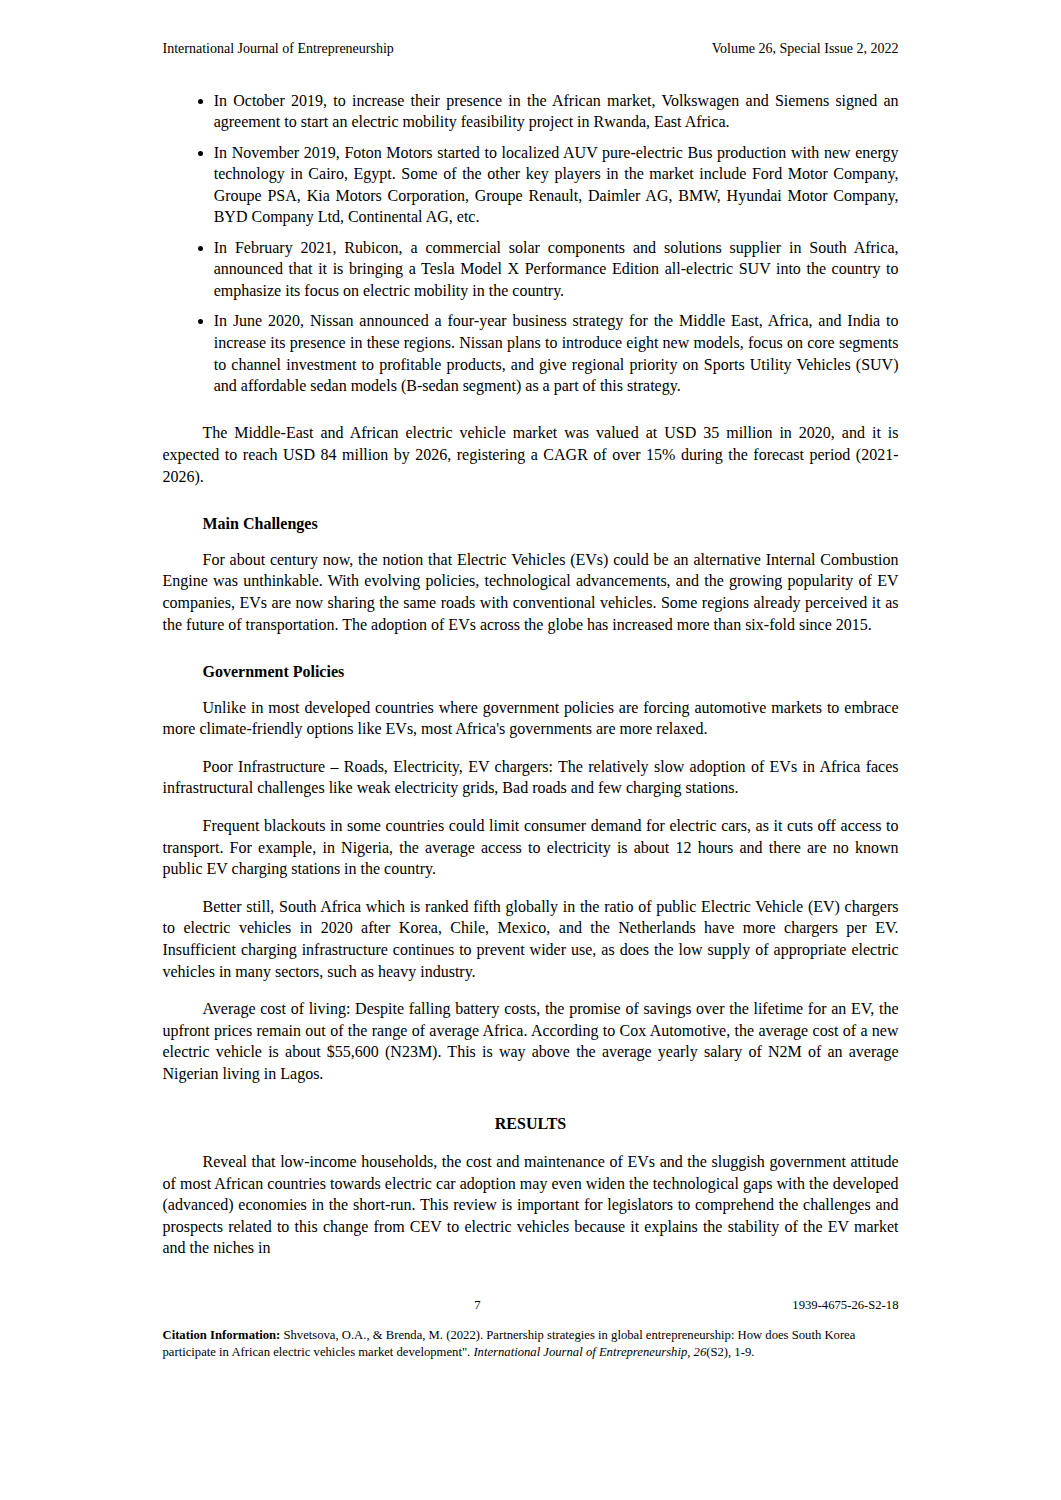International Journal of Entrepreneurship
Volume 26, Special Issue 2, 2022
In October 2019, to increase their presence in the African market, Volkswagen and Siemens signed an agreement to start an electric mobility feasibility project in Rwanda, East Africa.
In November 2019, Foton Motors started to localized AUV pure-electric Bus production with new energy technology in Cairo, Egypt. Some of the other key players in the market include Ford Motor Company, Groupe PSA, Kia Motors Corporation, Groupe Renault, Daimler AG, BMW, Hyundai Motor Company, BYD Company Ltd, Continental AG, etc.
In February 2021, Rubicon, a commercial solar components and solutions supplier in South Africa, announced that it is bringing a Tesla Model X Performance Edition all-electric SUV into the country to emphasize its focus on electric mobility in the country.
In June 2020, Nissan announced a four-year business strategy for the Middle East, Africa, and India to increase its presence in these regions. Nissan plans to introduce eight new models, focus on core segments to channel investment to profitable products, and give regional priority on Sports Utility Vehicles (SUV) and affordable sedan models (B-sedan segment) as a part of this strategy.
The Middle-East and African electric vehicle market was valued at USD 35 million in 2020, and it is expected to reach USD 84 million by 2026, registering a CAGR of over 15% during the forecast period (2021-2026).
Main Challenges
For about century now, the notion that Electric Vehicles (EVs) could be an alternative Internal Combustion Engine was unthinkable. With evolving policies, technological advancements, and the growing popularity of EV companies, EVs are now sharing the same roads with conventional vehicles. Some regions already perceived it as the future of transportation. The adoption of EVs across the globe has increased more than six-fold since 2015.
Government Policies
Unlike in most developed countries where government policies are forcing automotive markets to embrace more climate-friendly options like EVs, most Africa's governments are more relaxed.
Poor Infrastructure – Roads, Electricity, EV chargers: The relatively slow adoption of EVs in Africa faces infrastructural challenges like weak electricity grids, Bad roads and few charging stations.
Frequent blackouts in some countries could limit consumer demand for electric cars, as it cuts off access to transport. For example, in Nigeria, the average access to electricity is about 12 hours and there are no known public EV charging stations in the country.
Better still, South Africa which is ranked fifth globally in the ratio of public Electric Vehicle (EV) chargers to electric vehicles in 2020 after Korea, Chile, Mexico, and the Netherlands have more chargers per EV. Insufficient charging infrastructure continues to prevent wider use, as does the low supply of appropriate electric vehicles in many sectors, such as heavy industry.
Average cost of living: Despite falling battery costs, the promise of savings over the lifetime for an EV, the upfront prices remain out of the range of average Africa. According to Cox Automotive, the average cost of a new electric vehicle is about $55,600 (N23M). This is way above the average yearly salary of N2M of an average Nigerian living in Lagos.
Results
Reveal that low-income households, the cost and maintenance of EVs and the sluggish government attitude of most African countries towards electric car adoption may even widen the technological gaps with the developed (advanced) economies in the short-run. This review is important for legislators to comprehend the challenges and prospects related to this change from CEV to electric vehicles because it explains the stability of the EV market and the niches in
7 1939-4675-26-S2-18
Citation Information: Shvetsova, O.A., & Brenda, M. (2022). Partnership strategies in global entrepreneurship: How does South Korea participate in African electric vehicles market development". International Journal of Entrepreneurship, 26(S2), 1-9.